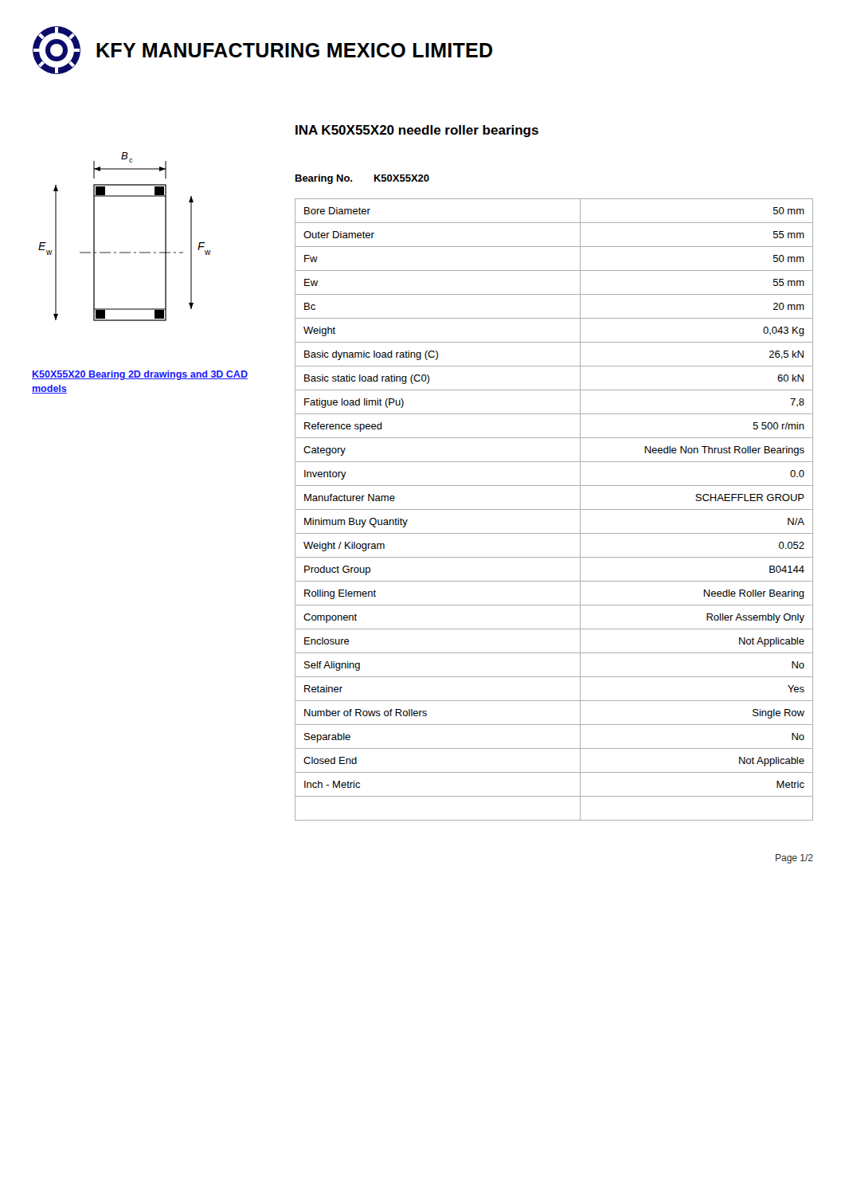KFY MANUFACTURING MEXICO LIMITED
B c E w F w
K50X55X20 Bearing 2D drawings and 3D CAD models
INA K50X55X20 needle roller bearings
Bearing No. K50X55X20
| Bore Diameter | 50 mm |
| Outer Diameter | 55 mm |
| Fw | 50 mm |
| Ew | 55 mm |
| Bc | 20 mm |
| Weight | 0,043 Kg |
| Basic dynamic load rating (C) | 26,5 kN |
| Basic static load rating (C0) | 60 kN |
| Fatigue load limit (Pu) | 7,8 |
| Reference speed | 5 500 r/min |
| Category | Needle Non Thrust Roller Bearings |
| Inventory | 0.0 |
| Manufacturer Name | SCHAEFFLER GROUP |
| Minimum Buy Quantity | N/A |
| Weight / Kilogram | 0.052 |
| Product Group | B04144 |
| Rolling Element | Needle Roller Bearing |
| Component | Roller Assembly Only |
| Enclosure | Not Applicable |
| Self Aligning | No |
| Retainer | Yes |
| Number of Rows of Rollers | Single Row |
| Separable | No |
| Closed End | Not Applicable |
| Inch - Metric | Metric |
Page 1/2